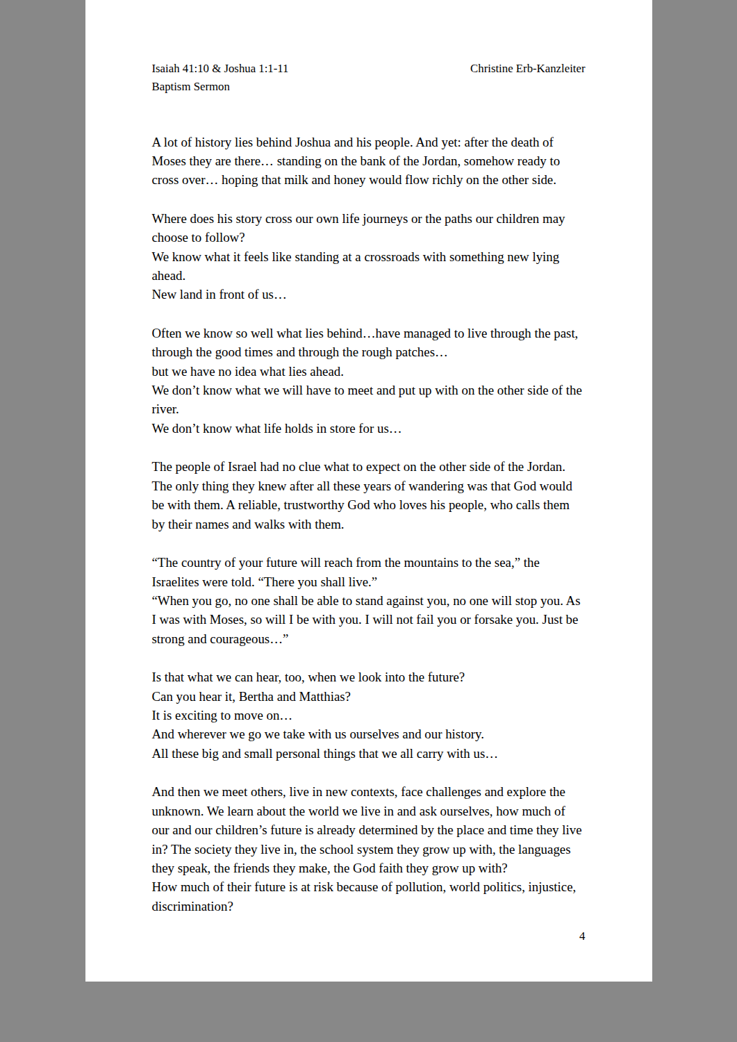Isaiah 41:10 & Joshua 1:1-11
Baptism Sermon
Christine Erb-Kanzleiter
A lot of history lies behind Joshua and his people. And yet: after the death of Moses they are there… standing on the bank of the Jordan, somehow ready to cross over… hoping that milk and honey would flow richly on the other side.
Where does his story cross our own life journeys or the paths our children may choose to follow?
We know what it feels like standing at a crossroads with something new lying ahead.
New land in front of us…
Often we know so well what lies behind…have managed to live through the past, through the good times and through the rough patches…
but we have no idea what lies ahead.
We don’t know what we will have to meet and put up with on the other side of the river.
We don’t know what life holds in store for us…
The people of Israel had no clue what to expect on the other side of the Jordan. The only thing they knew after all these years of wandering was that God would be with them. A reliable, trustworthy God who loves his people, who calls them by their names and walks with them.
“The country of your future will reach from the mountains to the sea,” the Israelites were told. “There you shall live.”
“When you go, no one shall be able to stand against you, no one will stop you. As I was with Moses, so will I be with you. I will not fail you or forsake you. Just be strong and courageous…”
Is that what we can hear, too, when we look into the future?
Can you hear it, Bertha and Matthias?
It is exciting to move on…
And wherever we go we take with us ourselves and our history.
All these big and small personal things that we all carry with us…
And then we meet others, live in new contexts, face challenges and explore the unknown. We learn about the world we live in and ask ourselves, how much of our and our children’s future is already determined by the place and time they live in? The society they live in, the school system they grow up with, the languages they speak, the friends they make, the God faith they grow up with?
How much of their future is at risk because of pollution, world politics, injustice, discrimination?
4